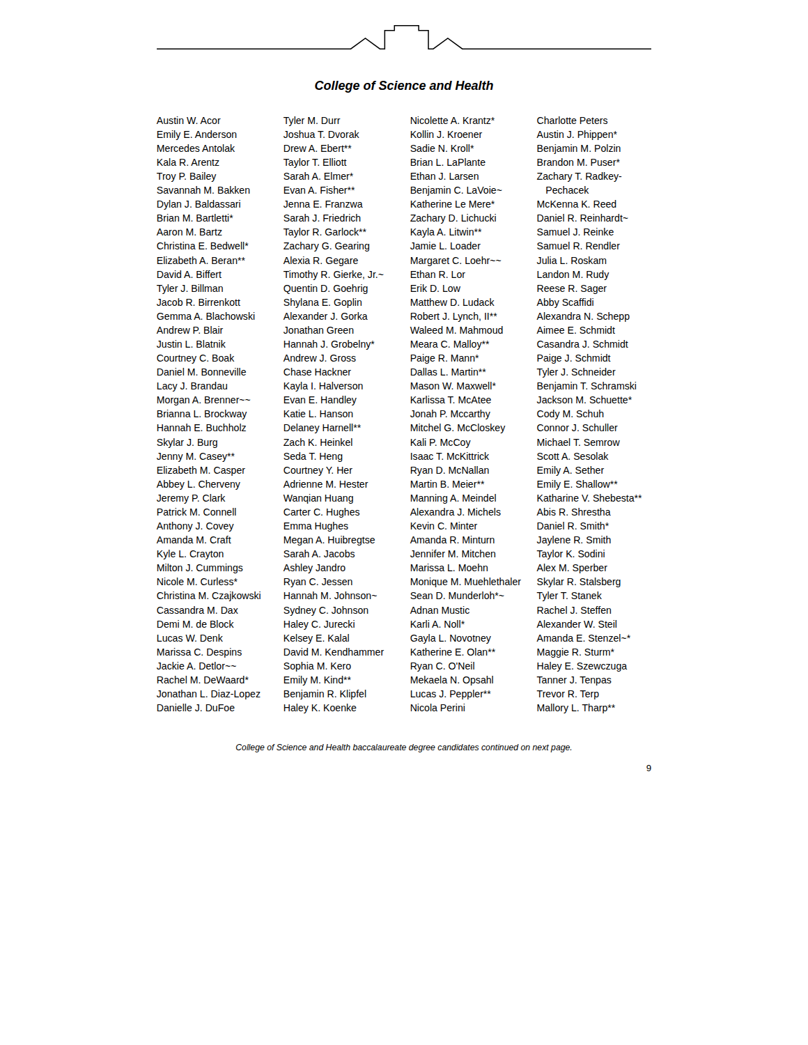College of Science and Health
Austin W. Acor
Emily E. Anderson
Mercedes Antolak
Kala R. Arentz
Troy P. Bailey
Savannah M. Bakken
Dylan J. Baldassari
Brian M. Bartletti*
Aaron M. Bartz
Christina E. Bedwell*
Elizabeth A. Beran**
David A. Biffert
Tyler J. Billman
Jacob R. Birrenkott
Gemma A. Blachowski
Andrew P. Blair
Justin L. Blatnik
Courtney C. Boak
Daniel M. Bonneville
Lacy J. Brandau
Morgan A. Brenner~~
Brianna L. Brockway
Hannah E. Buchholz
Skylar J. Burg
Jenny M. Casey**
Elizabeth M. Casper
Abbey L. Cherveny
Jeremy P. Clark
Patrick M. Connell
Anthony J. Covey
Amanda M. Craft
Kyle L. Crayton
Milton J. Cummings
Nicole M. Curless*
Christina M. Czajkowski
Cassandra M. Dax
Demi M. de Block
Lucas W. Denk
Marissa C. Despins
Jackie A. Detlor~~
Rachel M. DeWaard*
Jonathan L. Diaz-Lopez
Danielle J. DuFoe
Tyler M. Durr
Joshua T. Dvorak
Drew A. Ebert**
Taylor T. Elliott
Sarah A. Elmer*
Evan A. Fisher**
Jenna E. Franzwa
Sarah J. Friedrich
Taylor R. Garlock**
Zachary G. Gearing
Alexia R. Gegare
Timothy R. Gierke, Jr.~
Quentin D. Goehrig
Shylana E. Goplin
Alexander J. Gorka
Jonathan Green
Hannah J. Grobelny*
Andrew J. Gross
Chase Hackner
Kayla I. Halverson
Evan E. Handley
Katie L. Hanson
Delaney Harnell**
Zach K. Heinkel
Seda T. Heng
Courtney Y. Her
Adrienne M. Hester
Wanqian Huang
Carter C. Hughes
Emma Hughes
Megan A. Huibregtse
Sarah A. Jacobs
Ashley Jandro
Ryan C. Jessen
Hannah M. Johnson~
Sydney C. Johnson
Haley C. Jurecki
Kelsey E. Kalal
David M. Kendhammer
Sophia M. Kero
Emily M. Kind**
Benjamin R. Klipfel
Haley K. Koenke
Nicolette A. Krantz*
Kollin J. Kroener
Sadie N. Kroll*
Brian L. LaPlante
Ethan J. Larsen
Benjamin C. LaVoie~
Katherine Le Mere*
Zachary D. Lichucki
Kayla A. Litwin**
Jamie L. Loader
Margaret C. Loehr~~
Ethan R. Lor
Erik D. Low
Matthew D. Ludack
Robert J. Lynch, II**
Waleed M. Mahmoud
Meara C. Malloy**
Paige R. Mann*
Dallas L. Martin**
Mason W. Maxwell*
Karlissa T. McAtee
Jonah P. Mccarthy
Mitchel G. McCloskey
Kali P. McCoy
Isaac T. McKittrick
Ryan D. McNallan
Martin B. Meier**
Manning A. Meindel
Alexandra J. Michels
Kevin C. Minter
Amanda R. Minturn
Jennifer M. Mitchen
Marissa L. Moehn
Monique M. Muehlethaler
Sean D. Munderloh*~
Adnan Mustic
Karli A. Noll*
Gayla L. Novotney
Katherine E. Olan**
Ryan C. O'Neil
Mekaela N. Opsahl
Lucas J. Peppler**
Nicola Perini
Charlotte Peters
Austin J. Phippen*
Benjamin M. Polzin
Brandon M. Puser*
Zachary T. Radkey-
Pechacek
McKenna K. Reed
Daniel R. Reinhardt~
Samuel J. Reinke
Samuel R. Rendler
Julia L. Roskam
Landon M. Rudy
Reese R. Sager
Abby Scaffidi
Alexandra N. Schepp
Aimee E. Schmidt
Casandra J. Schmidt
Paige J. Schmidt
Tyler J. Schneider
Benjamin T. Schramski
Jackson M. Schuette*
Cody M. Schuh
Connor J. Schuller
Michael T. Semrow
Scott A. Sesolak
Emily A. Sether
Emily E. Shallow**
Katharine V. Shebesta**
Abis R. Shrestha
Daniel R. Smith*
Jaylene R. Smith
Taylor K. Sodini
Alex M. Sperber
Skylar R. Stalsberg
Tyler T. Stanek
Rachel J. Steffen
Alexander W. Steil
Amanda E. Stenzel~*
Maggie R. Sturm*
Haley E. Szewczuga
Tanner J. Tenpas
Trevor R. Terp
Mallory L. Tharp**
College of Science and Health baccalaureate degree candidates continued on next page.
9